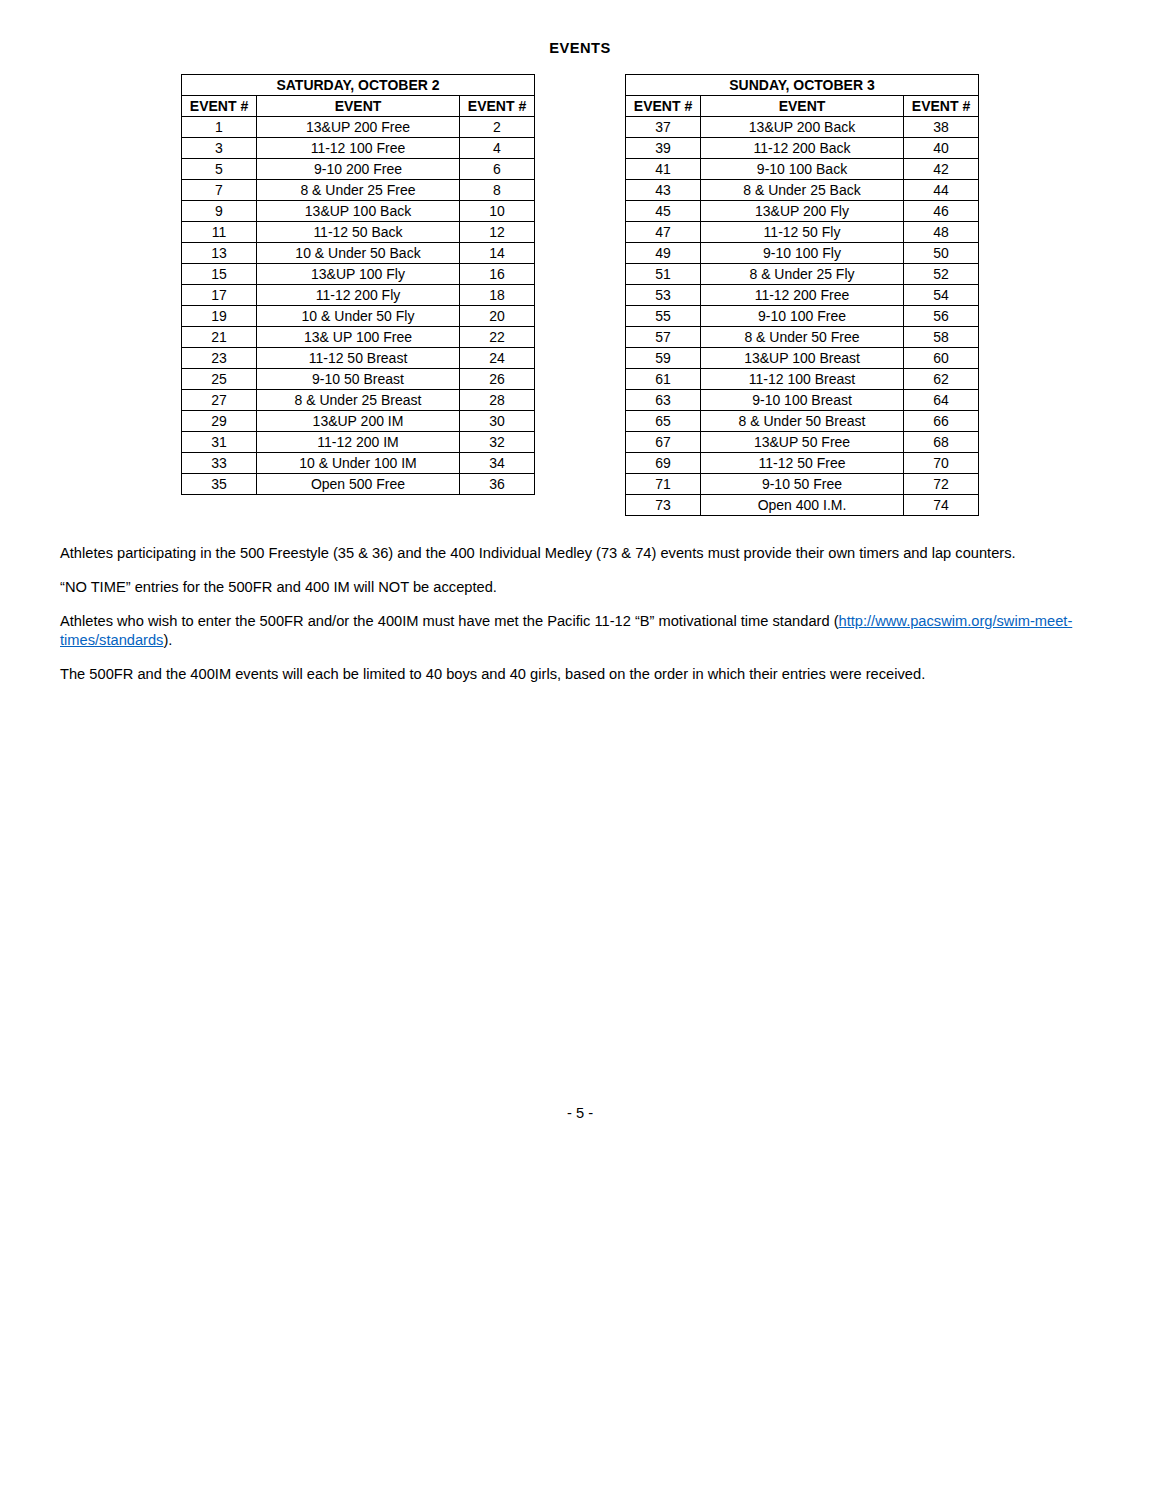EVENTS
| SATURDAY, OCTOBER 2 |
| --- |
| EVENT # | EVENT | EVENT # |
| 1 | 13&UP 200 Free | 2 |
| 3 | 11-12 100 Free | 4 |
| 5 | 9-10 200 Free | 6 |
| 7 | 8 & Under 25 Free | 8 |
| 9 | 13&UP 100 Back | 10 |
| 11 | 11-12 50 Back | 12 |
| 13 | 10 & Under 50 Back | 14 |
| 15 | 13&UP 100 Fly | 16 |
| 17 | 11-12 200 Fly | 18 |
| 19 | 10 & Under 50 Fly | 20 |
| 21 | 13& UP 100 Free | 22 |
| 23 | 11-12 50 Breast | 24 |
| 25 | 9-10 50 Breast | 26 |
| 27 | 8 & Under 25 Breast | 28 |
| 29 | 13&UP 200 IM | 30 |
| 31 | 11-12 200 IM | 32 |
| 33 | 10 & Under 100 IM | 34 |
| 35 | Open 500 Free | 36 |
| SUNDAY, OCTOBER 3 |
| --- |
| EVENT # | EVENT | EVENT # |
| 37 | 13&UP 200 Back | 38 |
| 39 | 11-12 200 Back | 40 |
| 41 | 9-10 100 Back | 42 |
| 43 | 8 & Under 25 Back | 44 |
| 45 | 13&UP 200 Fly | 46 |
| 47 | 11-12 50 Fly | 48 |
| 49 | 9-10 100 Fly | 50 |
| 51 | 8 & Under 25 Fly | 52 |
| 53 | 11-12 200 Free | 54 |
| 55 | 9-10 100 Free | 56 |
| 57 | 8 & Under 50 Free | 58 |
| 59 | 13&UP 100 Breast | 60 |
| 61 | 11-12 100 Breast | 62 |
| 63 | 9-10 100 Breast | 64 |
| 65 | 8 & Under 50 Breast | 66 |
| 67 | 13&UP 50 Free | 68 |
| 69 | 11-12 50 Free | 70 |
| 71 | 9-10 50 Free | 72 |
| 73 | Open 400 I.M. | 74 |
Athletes participating in the 500 Freestyle (35 & 36) and the 400 Individual Medley (73 & 74) events must provide their own timers and lap counters.
“NO TIME” entries for the 500FR and 400 IM will NOT be accepted.
Athletes who wish to enter the 500FR and/or the 400IM must have met the Pacific 11-12 “B” motivational time standard (http://www.pacswim.org/swim-meet-times/standards).
The 500FR and the 400IM events will each be limited to 40 boys and 40 girls, based on the order in which their entries were received.
- 5 -